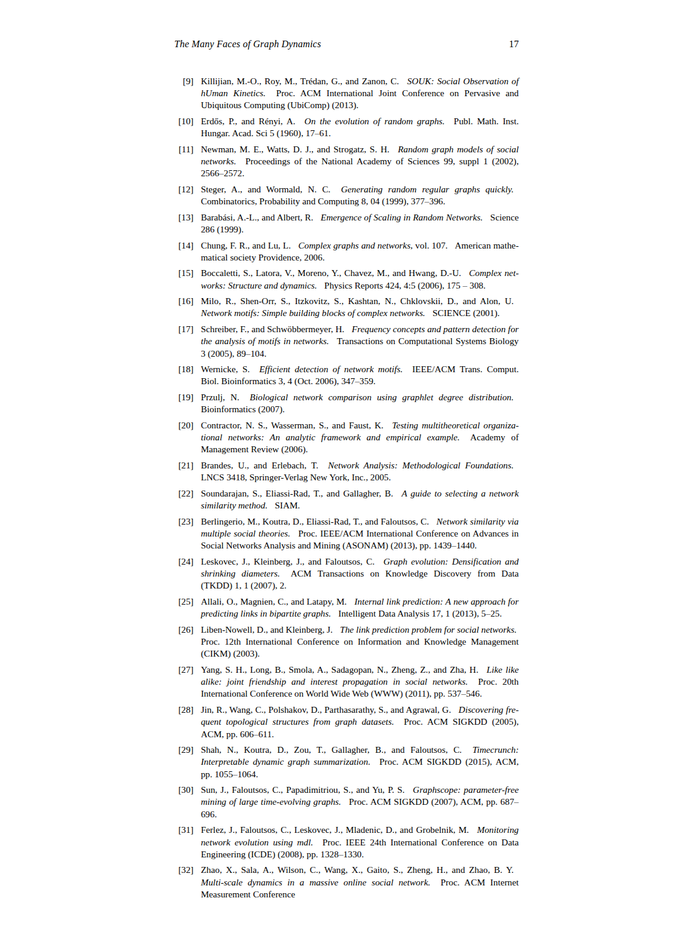The Many Faces of Graph Dynamics
17
[9] Killijian, M.-O., Roy, M., Trédan, G., and Zanon, C. SOUK: Social Observation of hUman Kinetics. Proc. ACM International Joint Conference on Pervasive and Ubiquitous Computing (UbiComp) (2013).
[10] Erdős, P., and Rényi, A. On the evolution of random graphs. Publ. Math. Inst. Hungar. Acad. Sci 5 (1960), 17–61.
[11] Newman, M. E., Watts, D. J., and Strogatz, S. H. Random graph models of social networks. Proceedings of the National Academy of Sciences 99, suppl 1 (2002), 2566–2572.
[12] Steger, A., and Wormald, N. C. Generating random regular graphs quickly. Combinatorics, Probability and Computing 8, 04 (1999), 377–396.
[13] Barabási, A.-L., and Albert, R. Emergence of Scaling in Random Networks. Science 286 (1999).
[14] Chung, F. R., and Lu, L. Complex graphs and networks, vol. 107. American mathematical society Providence, 2006.
[15] Boccaletti, S., Latora, V., Moreno, Y., Chavez, M., and Hwang, D.-U. Complex networks: Structure and dynamics. Physics Reports 424, 4:5 (2006), 175 – 308.
[16] Milo, R., Shen-Orr, S., Itzkovitz, S., Kashtan, N., Chklovskii, D., and Alon, U. Network motifs: Simple building blocks of complex networks. SCIENCE (2001).
[17] Schreiber, F., and Schwöbbermeyer, H. Frequency concepts and pattern detection for the analysis of motifs in networks. Transactions on Computational Systems Biology 3 (2005), 89–104.
[18] Wernicke, S. Efficient detection of network motifs. IEEE/ACM Trans. Comput. Biol. Bioinformatics 3, 4 (Oct. 2006), 347–359.
[19] Przulj, N. Biological network comparison using graphlet degree distribution. Bioinformatics (2007).
[20] Contractor, N. S., Wasserman, S., and Faust, K. Testing multitheoretical organizational networks: An analytic framework and empirical example. Academy of Management Review (2006).
[21] Brandes, U., and Erlebach, T. Network Analysis: Methodological Foundations. LNCS 3418, Springer-Verlag New York, Inc., 2005.
[22] Soundarajan, S., Eliassi-Rad, T., and Gallagher, B. A guide to selecting a network similarity method. SIAM.
[23] Berlingerio, M., Koutra, D., Eliassi-Rad, T., and Faloutsos, C. Network similarity via multiple social theories. Proc. IEEE/ACM International Conference on Advances in Social Networks Analysis and Mining (ASONAM) (2013), pp. 1439–1440.
[24] Leskovec, J., Kleinberg, J., and Faloutsos, C. Graph evolution: Densification and shrinking diameters. ACM Transactions on Knowledge Discovery from Data (TKDD) 1, 1 (2007), 2.
[25] Allali, O., Magnien, C., and Latapy, M. Internal link prediction: A new approach for predicting links in bipartite graphs. Intelligent Data Analysis 17, 1 (2013), 5–25.
[26] Liben-Nowell, D., and Kleinberg, J. The link prediction problem for social networks. Proc. 12th International Conference on Information and Knowledge Management (CIKM) (2003).
[27] Yang, S. H., Long, B., Smola, A., Sadagopan, N., Zheng, Z., and Zha, H. Like like alike: joint friendship and interest propagation in social networks. Proc. 20th International Conference on World Wide Web (WWW) (2011), pp. 537–546.
[28] Jin, R., Wang, C., Polshakov, D., Parthasarathy, S., and Agrawal, G. Discovering frequent topological structures from graph datasets. Proc. ACM SIGKDD (2005), ACM, pp. 606–611.
[29] Shah, N., Koutra, D., Zou, T., Gallagher, B., and Faloutsos, C. Timecrunch: Interpretable dynamic graph summarization. Proc. ACM SIGKDD (2015), ACM, pp. 1055–1064.
[30] Sun, J., Faloutsos, C., Papadimitriou, S., and Yu, P. S. Graphscope: parameter-free mining of large time-evolving graphs. Proc. ACM SIGKDD (2007), ACM, pp. 687–696.
[31] Ferlez, J., Faloutsos, C., Leskovec, J., Mladenic, D., and Grobelnik, M. Monitoring network evolution using mdl. Proc. IEEE 24th International Conference on Data Engineering (ICDE) (2008), pp. 1328–1330.
[32] Zhao, X., Sala, A., Wilson, C., Wang, X., Gaito, S., Zheng, H., and Zhao, B. Y. Multi-scale dynamics in a massive online social network. Proc. ACM Internet Measurement Conference